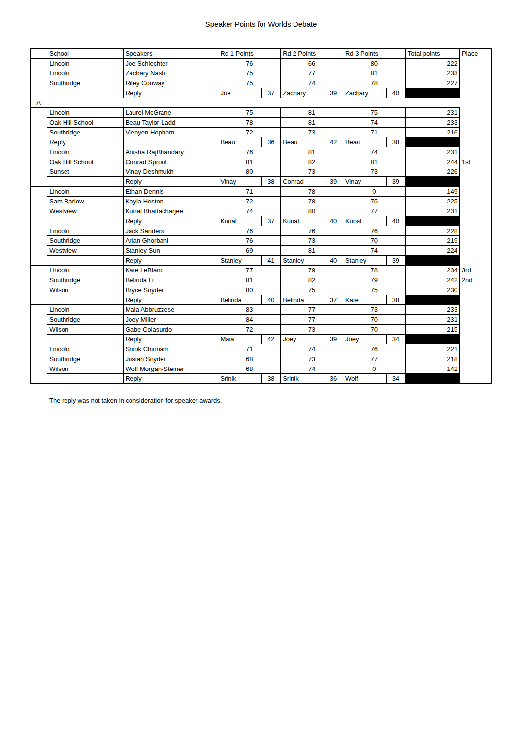Speaker Points for Worlds Debate
| | School | Speakers | Rd 1 Points | Rd 2 Points | Rd 3 Points | Total points | Place |
| --- | --- | --- | --- | --- | --- | --- | --- |
| | Lincoln | Joe Schlechter | 76 | 66 | 80 | 222 | |
| Lincoln | Zachary Nash | 75 | 77 | 81 | 233 | |
| Southridge | Riley Conway | 75 | 74 | 78 | 227 | |
| | Reply | Joe | 37 | Zachary | 39 | Zachary | 40 | | |
| A | |
| | Lincoln | Laurel McGrane | 75 | 81 | 75 | 231 | |
| Oak Hill School | Beau Taylor-Ladd | 78 | 81 | 74 | 233 | |
| Southridge | Vienyen Hopham | 72 | 73 | 71 | 216 | |
| Reply | | Beau | 36 | Beau | 42 | Beau | 38 | | |
| | Lincoln | Anisha RajBhandary | 76 | 81 | 74 | 231 | |
| Oak Hill School | Conrad Sproul | 81 | 82 | 81 | 244 | 1st |
| Sunset | Vinay Deshmukh | 80 | 73 | 73 | 226 | |
| | Reply | Vinay | 38 | Conrad | 39 | Vinay | 39 | | |
| | Lincoln | Ethan Dennis | 71 | 78 | 0 | 149 | |
| Sam Barlow | Kayla Heston | 72 | 78 | 75 | 225 | |
| Westview | Kunal Bhattacharjee | 74 | 80 | 77 | 231 | |
| | Reply | Kunal | 37 | Kunal | 40 | Kunal | 40 | | |
| | Lincoln | Jack Sanders | 76 | 76 | 76 | 228 | |
| Southridge | Arian Ghorbani | 76 | 73 | 70 | 219 | |
| Westview | Stanley Sun | 69 | 81 | 74 | 224 | |
| | Reply | Stanley | 41 | Stanley | 40 | Stanley | 39 | | |
| | Lincoln | Kate LeBlanc | 77 | 79 | 78 | 234 | 3rd |
| Southridge | Belinda Li | 81 | 82 | 79 | 242 | 2nd |
| Wilson | Bryce Snyder | 80 | 75 | 75 | 230 | |
| | Reply | Belinda | 40 | Belinda | 37 | Kate | 38 | | |
| | Lincoln | Maia Abbruzzese | 83 | 77 | 73 | 233 | |
| Southridge | Joey Miller | 84 | 77 | 70 | 231 | |
| Wilson | Gabe Colasurdo | 72 | 73 | 70 | 215 | |
| | Reply | Maia | 42 | Joey | 39 | Joey | 34 | | |
| | Lincoln | Srinik Chinnam | 71 | 74 | 76 | 221 | |
| Southridge | Josiah Snyder | 68 | 73 | 77 | 218 | |
| Wilson | Wolf Morgan-Steiner | 68 | 74 | 0 | 142 | |
| | Reply | Srinik | 38 | Srinik | 36 | Wolf | 34 | | |
The reply was not taken in consideration for speaker awards.